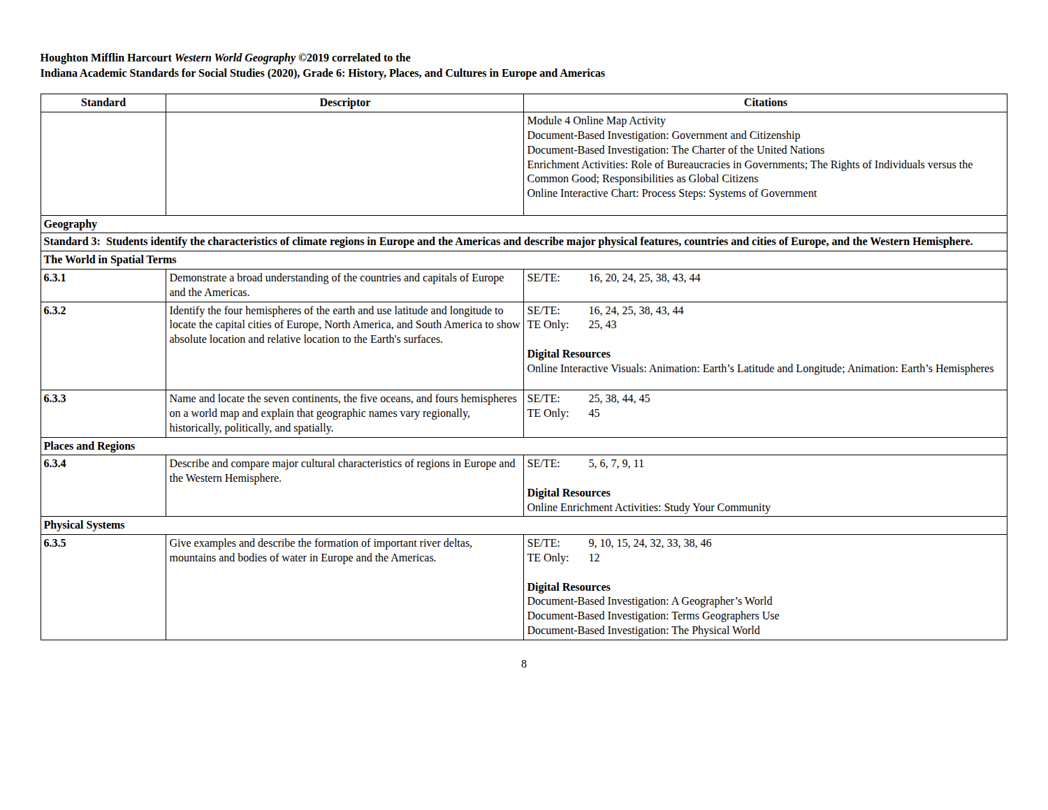Houghton Mifflin Harcourt Western World Geography ©2019 correlated to the
Indiana Academic Standards for Social Studies (2020), Grade 6: History, Places, and Cultures in Europe and Americas
| Standard | Descriptor | Citations |
| --- | --- | --- |
| | | Module 4 Online Map Activity Document-Based Investigation: Government and Citizenship Document-Based Investigation: The Charter of the United Nations Enrichment Activities: Role of Bureaucracies in Governments; The Rights of Individuals versus the Common Good; Responsibilities as Global Citizens Online Interactive Chart: Process Steps: Systems of Government |
| Geography |
| Standard 3: Students identify the characteristics of climate regions in Europe and the Americas and describe major physical features, countries and cities of Europe, and the Western Hemisphere. |
| The World in Spatial Terms |
| 6.3.1 | Demonstrate a broad understanding of the countries and capitals of Europe and the Americas. | SE/TE: 16, 20, 24, 25, 38, 43, 44 |
| 6.3.2 | Identify the four hemispheres of the earth and use latitude and longitude to locate the capital cities of Europe, North America, and South America to show absolute location and relative location to the Earth's surfaces. | SE/TE: 16, 24, 25, 38, 43, 44 TE Only: 25, 43 Digital Resources Online Interactive Visuals: Animation: Earth’s Latitude and Longitude; Animation: Earth’s Hemispheres |
| 6.3.3 | Name and locate the seven continents, the five oceans, and fours hemispheres on a world map and explain that geographic names vary regionally, historically, politically, and spatially. | SE/TE: 25, 38, 44, 45 TE Only: 45 |
| Places and Regions |
| 6.3.4 | Describe and compare major cultural characteristics of regions in Europe and the Western Hemisphere. | SE/TE: 5, 6, 7, 9, 11 Digital Resources Online Enrichment Activities: Study Your Community |
| Physical Systems |
| 6.3.5 | Give examples and describe the formation of important river deltas, mountains and bodies of water in Europe and the Americas. | SE/TE: 9, 10, 15, 24, 32, 33, 38, 46 TE Only: 12 Digital Resources Document-Based Investigation: A Geographer’s World Document-Based Investigation: Terms Geographers Use Document-Based Investigation: The Physical World |
8